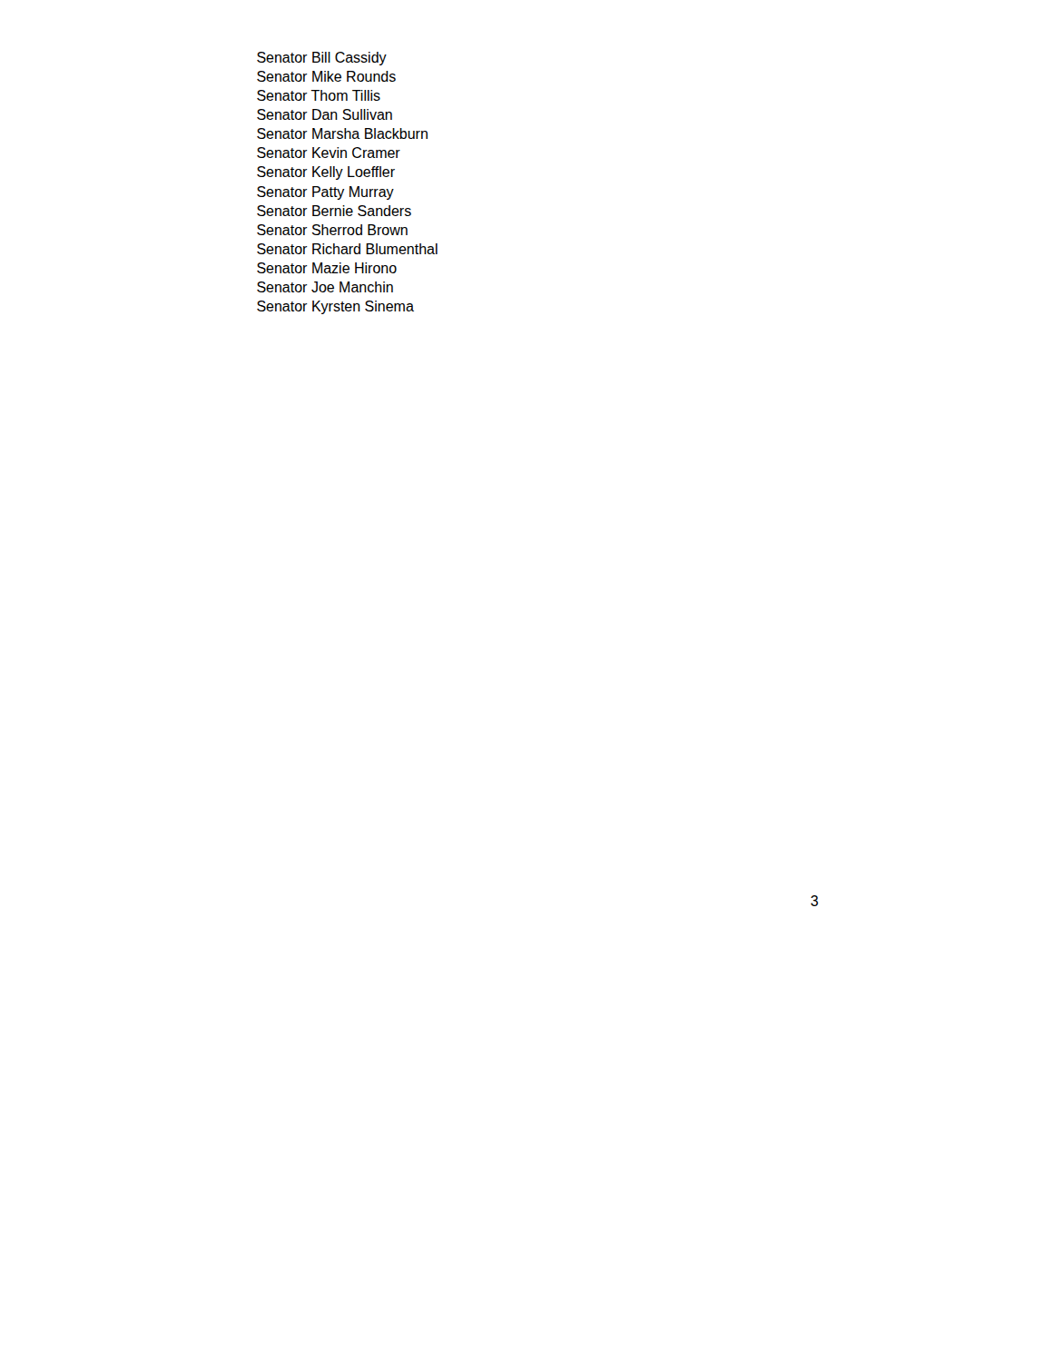Senator Bill Cassidy
Senator Mike Rounds
Senator Thom Tillis
Senator Dan Sullivan
Senator Marsha Blackburn
Senator Kevin Cramer
Senator Kelly Loeffler
Senator Patty Murray
Senator Bernie Sanders
Senator Sherrod Brown
Senator Richard Blumenthal
Senator Mazie Hirono
Senator Joe Manchin
Senator Kyrsten Sinema
3